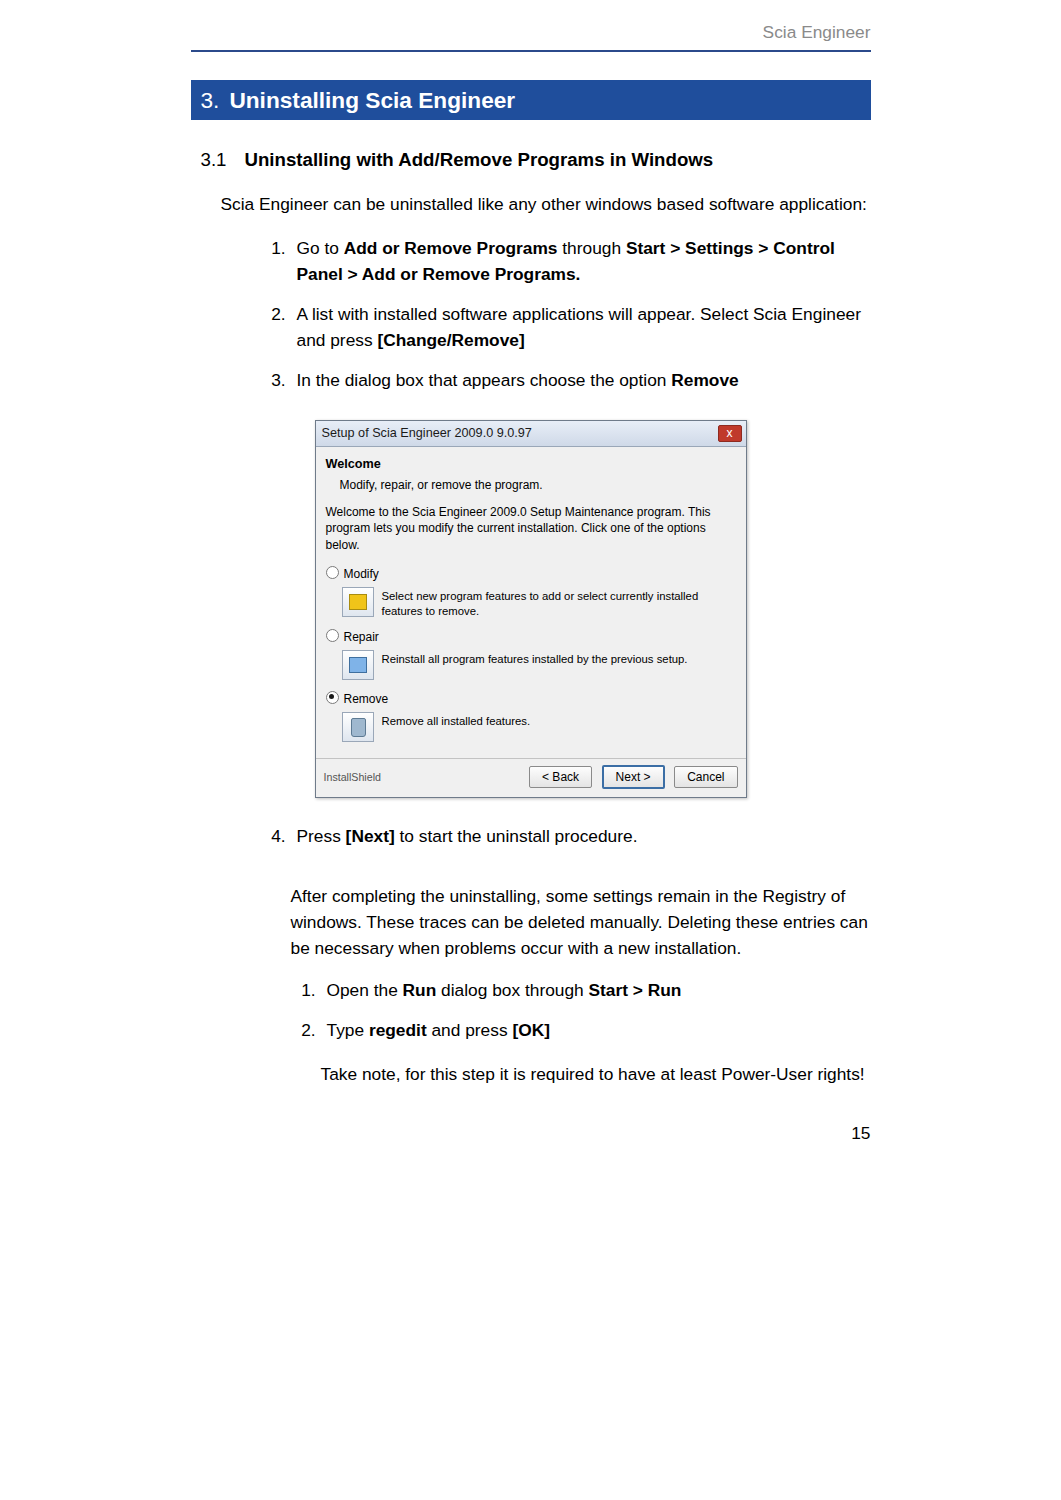Scia Engineer
3. Uninstalling Scia Engineer
3.1 Uninstalling with Add/Remove Programs in Windows
Scia Engineer can be uninstalled like any other windows based software application:
Go to Add or Remove Programs through Start > Settings > Control Panel > Add or Remove Programs.
A list with installed software applications will appear. Select Scia Engineer and press [Change/Remove]
In the dialog box that appears choose the option Remove
Setup of Scia Engineer 2009.0 9.0.97 x
Welcome
Modify, repair, or remove the program.
Welcome to the Scia Engineer 2009.0 Setup Maintenance program. This program lets you modify the current installation. Click one of the options below.
Modify
Select new program features to add or select currently installed features to remove.
Repair
Reinstall all program features installed by the previous setup.
Remove
Remove all installed features.
InstallShield < Back Next > Cancel
Press [Next] to start the uninstall procedure.
After completing the uninstalling, some settings remain in the Registry of windows. These traces can be deleted manually. Deleting these entries can be necessary when problems occur with a new installation.
Open the Run dialog box through Start > Run
Type regedit and press [OK]
Take note, for this step it is required to have at least Power-User rights!
15